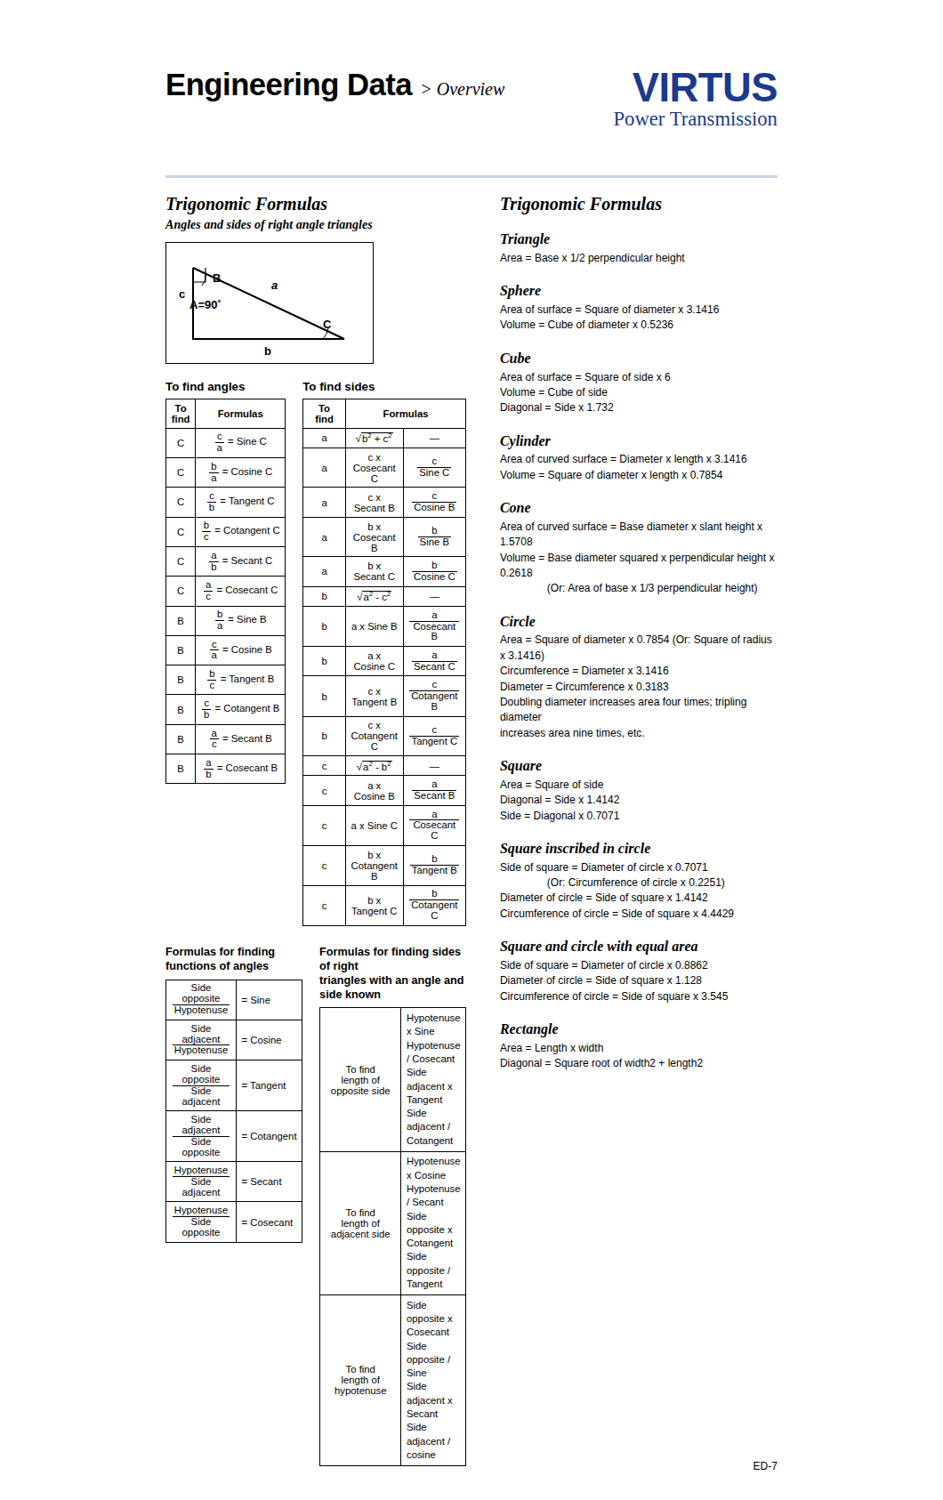VIRTUS
Power Transmission
Engineering Data > Overview
Trigonomic Formulas
Angles and sides of right angle triangles
c B a A=90˚ C b
To find angles
| To find | Formulas |
| --- | --- |
| C | c a = Sine C |
| C | b a = Cosine C |
| C | c b = Tangent C |
| C | b c = Cotangent C |
| C | a b = Secant C |
| C | a c = Cosecant C |
| B | b a = Sine B |
| B | c a = Cosine B |
| B | b c = Tangent B |
| B | c b = Cotangent B |
| B | a c = Secant B |
| B | a b = Cosecant B |
To find sides
| To find | Formulas |
| --- | --- |
| a | √ b 2 + c 2 | — |
| a | c x Cosecant C | c Sine C |
| a | c x Secant B | c Cosine B |
| a | b x Cosecant B | b Sine B |
| a | b x Secant C | b Cosine C |
| b | √ a 2 - c 2 | — |
| b | a x Sine B | a Cosecant B |
| b | a x Cosine C | a Secant C |
| b | c x Tangent B | c Cotangent B |
| b | c x Cotangent C | c Tangent C |
| c | √ a 2 - b 2 | — |
| c | a x Cosine B | a Secant B |
| c | a x Sine C | a Cosecant C |
| c | b x Cotangent B | b Tangent B |
| c | b x Tangent C | b Cotangent C |
Formulas for finding
functions of angles
| Side opposite Hypotenuse | = Sine |
| Side adjacent Hypotenuse | = Cosine |
| Side opposite Side adjacent | = Tangent |
| Side adjacent Side opposite | = Cotangent |
| Hypotenuse Side adjacent | = Secant |
| Hypotenuse Side opposite | = Cosecant |
Formulas for finding sides of right
triangles with an angle and side known
| To find length of opposite side | Hypotenuse x Sine Hypotenuse / Cosecant Side adjacent x Tangent Side adjacent / Cotangent |
| To find length of adjacent side | Hypotenuse x Cosine Hypotenuse / Secant Side opposite x Cotangent Side opposite / Tangent |
| To find length of hypotenuse | Side opposite x Cosecant Side opposite / Sine Side adjacent x Secant Side adjacent / cosine |
Trigonomic Formulas
Triangle
Area = Base x 1/2 perpendicular height
Sphere
Area of surface = Square of diameter x 3.1416
Volume = Cube of diameter x 0.5236
Cube
Area of surface = Square of side x 6
Volume = Cube of side
Diagonal = Side x 1.732
Cylinder
Area of curved surface = Diameter x length x 3.1416
Volume = Square of diameter x length x 0.7854
Cone
Area of curved surface = Base diameter x slant height x 1.5708
Volume = Base diameter squared x perpendicular height x 0.2618
(Or: Area of base x 1/3 perpendicular height)
Circle
Area = Square of diameter x 0.7854 (Or: Square of radius x 3.1416)
Circumference = Diameter x 3.1416
Diameter = Circumference x 0.3183
Doubling diameter increases area four times; tripling diameter
increases area nine times, etc.
Square
Area = Square of side
Diagonal = Side x 1.4142
Side = Diagonal x 0.7071
Square inscribed in circle
Side of square = Diameter of circle x 0.7071
(Or: Circumference of circle x 0.2251)
Diameter of circle = Side of square x 1.4142
Circumference of circle = Side of square x 4.4429
Square and circle with equal area
Side of square = Diameter of circle x 0.8862
Diameter of circle = Side of square x 1.128
Circumference of circle = Side of square x 3.545
Rectangle
Area = Length x width
Diagonal = Square root of width2 + length2
ED-7